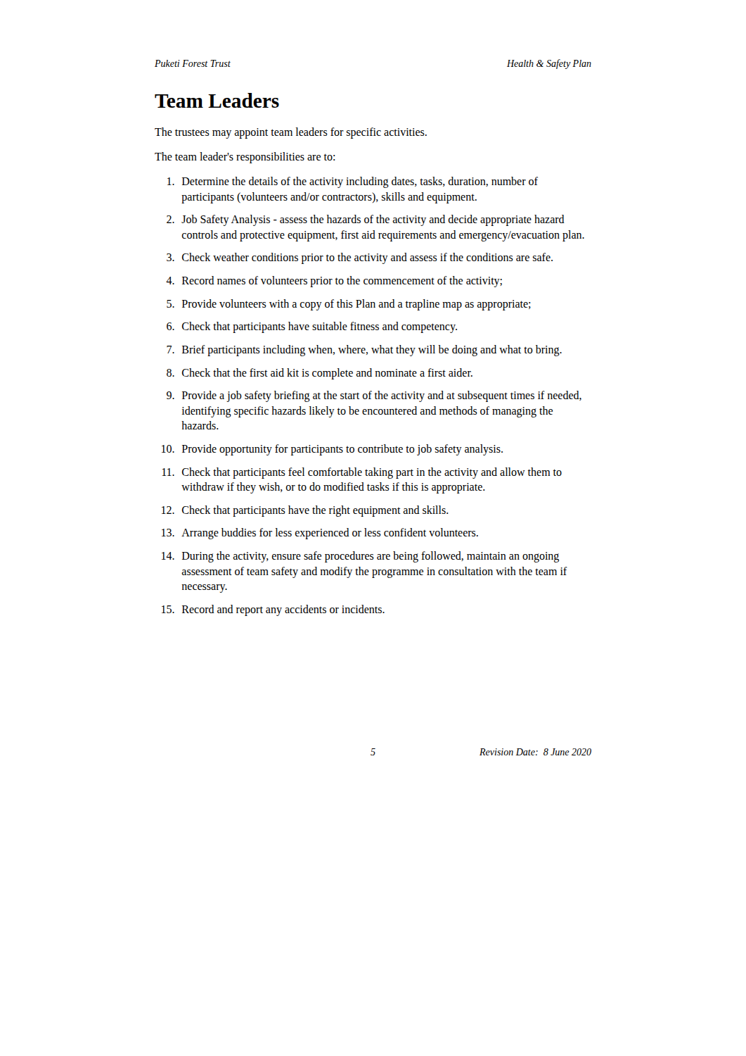Puketi Forest Trust
Health & Safety Plan
Team Leaders
The trustees may appoint team leaders for specific activities.
The team leader's responsibilities are to:
Determine the details of the activity including dates, tasks, duration, number of participants (volunteers and/or contractors), skills and equipment.
Job Safety Analysis - assess the hazards of the activity and decide appropriate hazard controls and protective equipment, first aid requirements and emergency/evacuation plan.
Check weather conditions prior to the activity and assess if the conditions are safe.
Record names of volunteers prior to the commencement of the activity;
Provide volunteers with a copy of this Plan and a trapline map as appropriate;
Check that participants have suitable fitness and competency.
Brief participants including when, where, what they will be doing and what to bring.
Check that the first aid kit is complete and nominate a first aider.
Provide a job safety briefing at the start of the activity and at subsequent times if needed, identifying specific hazards likely to be encountered and methods of managing the hazards.
Provide opportunity for participants to contribute to job safety analysis.
Check that participants feel comfortable taking part in the activity and allow them to withdraw if they wish, or to do modified tasks if this is appropriate.
Check that participants have the right equipment and skills.
Arrange buddies for less experienced or less confident volunteers.
During the activity, ensure safe procedures are being followed, maintain an ongoing assessment of team safety and modify the programme in consultation with the team if necessary.
Record and report any accidents or incidents.
5 Revision Date: 8 June 2020